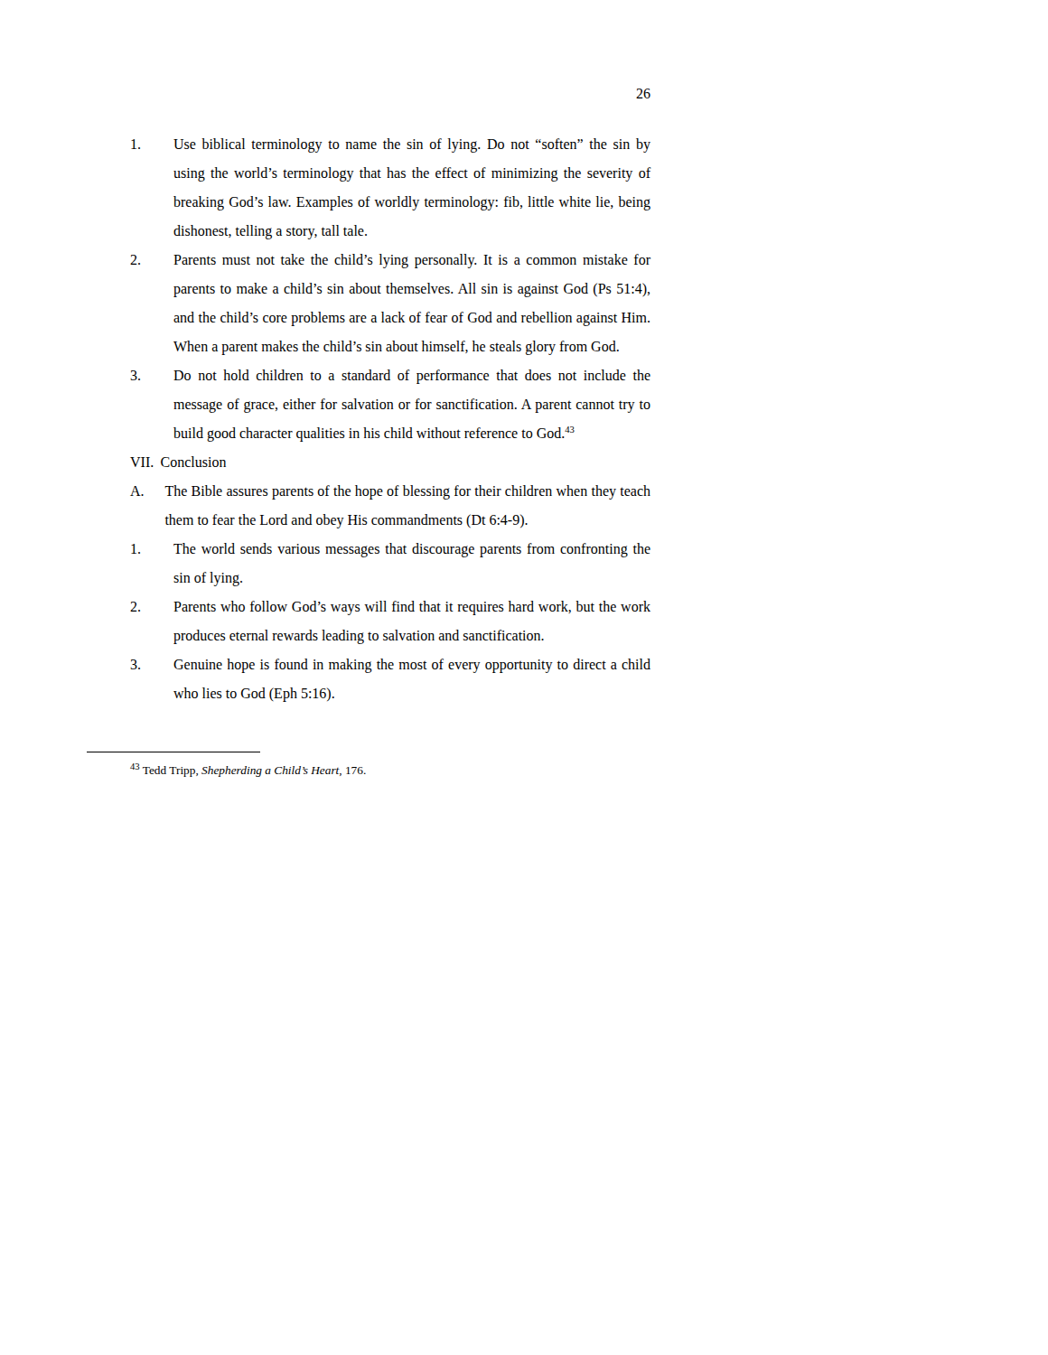26
1. Use biblical terminology to name the sin of lying. Do not “soften” the sin by using the world’s terminology that has the effect of minimizing the severity of breaking God’s law. Examples of worldly terminology: fib, little white lie, being dishonest, telling a story, tall tale.
2. Parents must not take the child’s lying personally. It is a common mistake for parents to make a child’s sin about themselves. All sin is against God (Ps 51:4), and the child’s core problems are a lack of fear of God and rebellion against Him. When a parent makes the child’s sin about himself, he steals glory from God.
3. Do not hold children to a standard of performance that does not include the message of grace, either for salvation or for sanctification. A parent cannot try to build good character qualities in his child without reference to God.43
VII. Conclusion
A. The Bible assures parents of the hope of blessing for their children when they teach them to fear the Lord and obey His commandments (Dt 6:4-9).
1. The world sends various messages that discourage parents from confronting the sin of lying.
2. Parents who follow God’s ways will find that it requires hard work, but the work produces eternal rewards leading to salvation and sanctification.
3. Genuine hope is found in making the most of every opportunity to direct a child who lies to God (Eph 5:16).
43 Tedd Tripp, Shepherding a Child’s Heart, 176.